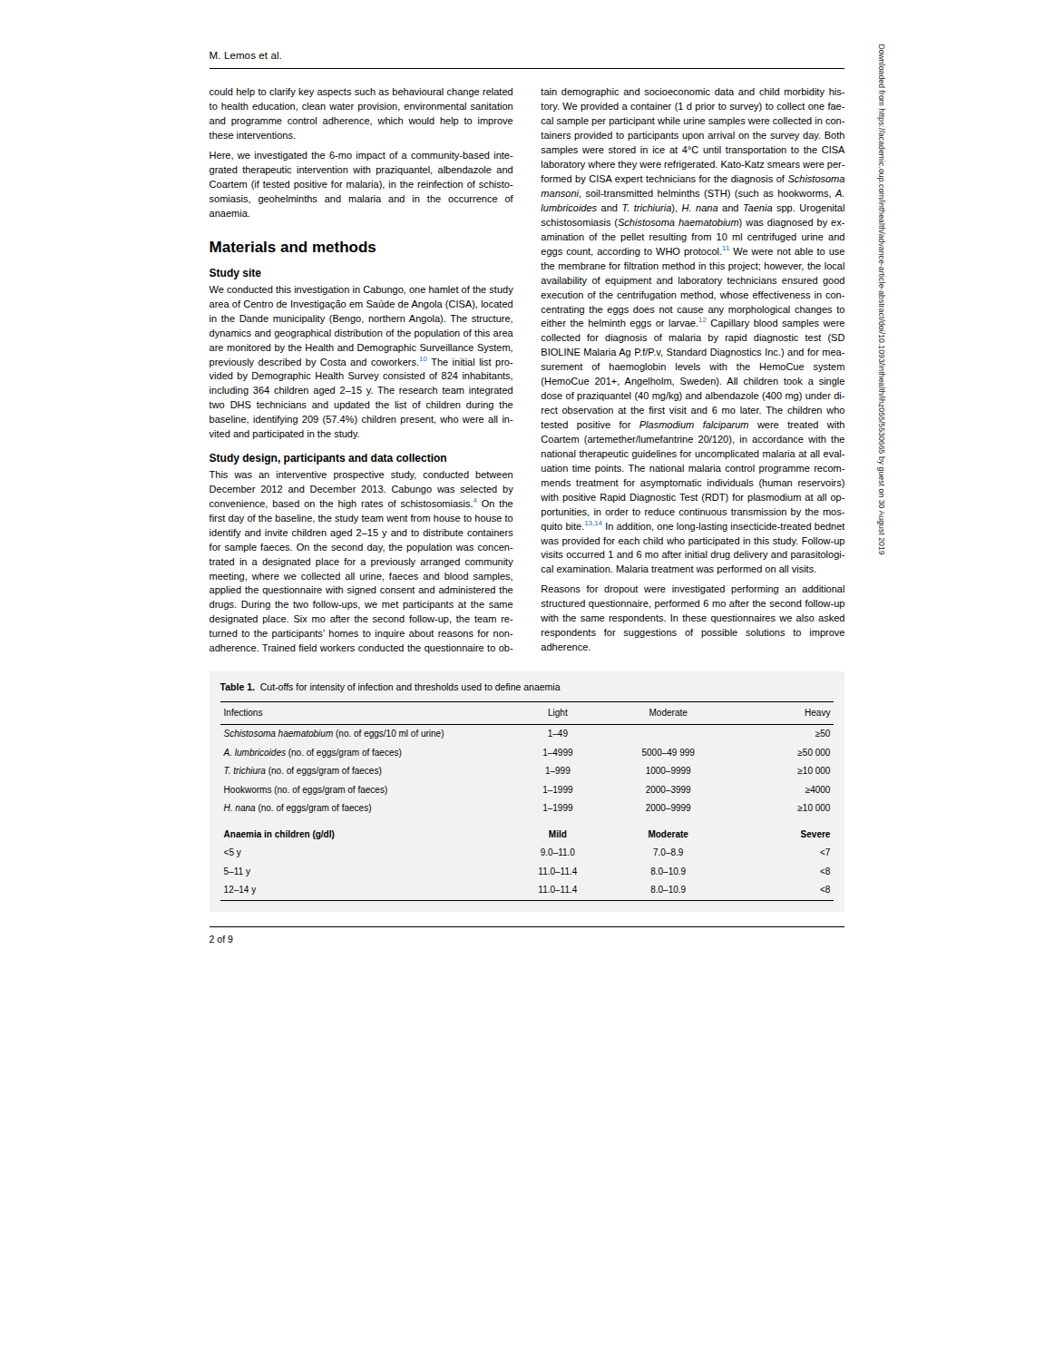M. Lemos et al.
Downloaded from https://academic.oup.com/inthealth/advance-article-abstract/doi/10.1093/inthealth/ihz055/5530665 by guest on 30 August 2019
could help to clarify key aspects such as behavioural change related to health education, clean water provision, environmental sanitation and programme control adherence, which would help to improve these interventions.
Here, we investigated the 6-mo impact of a community-based integrated therapeutic intervention with praziquantel, albendazole and Coartem (if tested positive for malaria), in the reinfection of schistosomiasis, geohelminths and malaria and in the occurrence of anaemia.
Materials and methods
Study site
We conducted this investigation in Cabungo, one hamlet of the study area of Centro de Investigação em Saúde de Angola (CISA), located in the Dande municipality (Bengo, northern Angola). The structure, dynamics and geographical distribution of the population of this area are monitored by the Health and Demographic Surveillance System, previously described by Costa and coworkers.10 The initial list provided by Demographic Health Survey consisted of 824 inhabitants, including 364 children aged 2–15 y. The research team integrated two DHS technicians and updated the list of children during the baseline, identifying 209 (57.4%) children present, who were all invited and participated in the study.
Study design, participants and data collection
This was an interventive prospective study, conducted between December 2012 and December 2013. Cabungo was selected by convenience, based on the high rates of schistosomiasis.4 On the first day of the baseline, the study team went from house to house to identify and invite children aged 2–15 y and to distribute containers for sample faeces. On the second day, the population was concentrated in a designated place for a previously arranged community meeting, where we collected all urine, faeces and blood samples, applied the questionnaire with signed consent and administered the drugs. During the two follow-ups, we met participants at the same designated place. Six mo after the second follow-up, the team returned to the participants’ homes to inquire about reasons for non-adherence. Trained field workers conducted the questionnaire to obtain demographic and socioeconomic data and child morbidity history. We provided a container (1 d prior to survey) to collect one faecal sample per participant while urine samples were collected in containers provided to participants upon arrival on the survey day. Both samples were stored in ice at 4°C until transportation to the CISA laboratory where they were refrigerated. Kato-Katz smears were performed by CISA expert technicians for the diagnosis of Schistosoma mansoni, soil-transmitted helminths (STH) (such as hookworms, A. lumbricoides and T. trichiuria), H. nana and Taenia spp. Urogenital schistosomiasis (Schistosoma haematobium) was diagnosed by examination of the pellet resulting from 10 ml centrifuged urine and eggs count, according to WHO protocol.11 We were not able to use the membrane for filtration method in this project; however, the local availability of equipment and laboratory technicians ensured good execution of the centrifugation method, whose effectiveness in concentrating the eggs does not cause any morphological changes to either the helminth eggs or larvae.12 Capillary blood samples were collected for diagnosis of malaria by rapid diagnostic test (SD BIOLINE Malaria Ag P.f/P.v, Standard Diagnostics Inc.) and for measurement of haemoglobin levels with the HemoCue system (HemoCue 201+, Angelholm, Sweden). All children took a single dose of praziquantel (40 mg/kg) and albendazole (400 mg) under direct observation at the first visit and 6 mo later. The children who tested positive for Plasmodium falciparum were treated with Coartem (artemether/lumefantrine 20/120), in accordance with the national therapeutic guidelines for uncomplicated malaria at all evaluation time points. The national malaria control programme recommends treatment for asymptomatic individuals (human reservoirs) with positive Rapid Diagnostic Test (RDT) for plasmodium at all opportunities, in order to reduce continuous transmission by the mosquito bite.13,14 In addition, one long-lasting insecticide-treated bednet was provided for each child who participated in this study. Follow-up visits occurred 1 and 6 mo after initial drug delivery and parasitological examination. Malaria treatment was performed on all visits.
Reasons for dropout were investigated performing an additional structured questionnaire, performed 6 mo after the second follow-up with the same respondents. In these questionnaires we also asked respondents for suggestions of possible solutions to improve adherence.
Table 1. Cut-offs for intensity of infection and thresholds used to define anaemia
| Infections | Light | Moderate | Heavy |
| --- | --- | --- | --- |
| Schistosoma haematobium (no. of eggs/10 ml of urine) | 1–49 | | ≥50 |
| A. lumbricoides (no. of eggs/gram of faeces) | 1–4999 | 5000–49 999 | ≥50 000 |
| T. trichiura (no. of eggs/gram of faeces) | 1–999 | 1000–9999 | ≥10 000 |
| Hookworms (no. of eggs/gram of faeces) | 1–1999 | 2000–3999 | ≥4000 |
| H. nana (no. of eggs/gram of faeces) | 1–1999 | 2000–9999 | ≥10 000 |
| Anaemia in children (g/dl) | Mild | Moderate | Severe |
| <5 y | 9.0–11.0 | 7.0–8.9 | <7 |
| 5–11 y | 11.0–11.4 | 8.0–10.9 | <8 |
| 12–14 y | 11.0–11.4 | 8.0–10.9 | <8 |
2 of 9